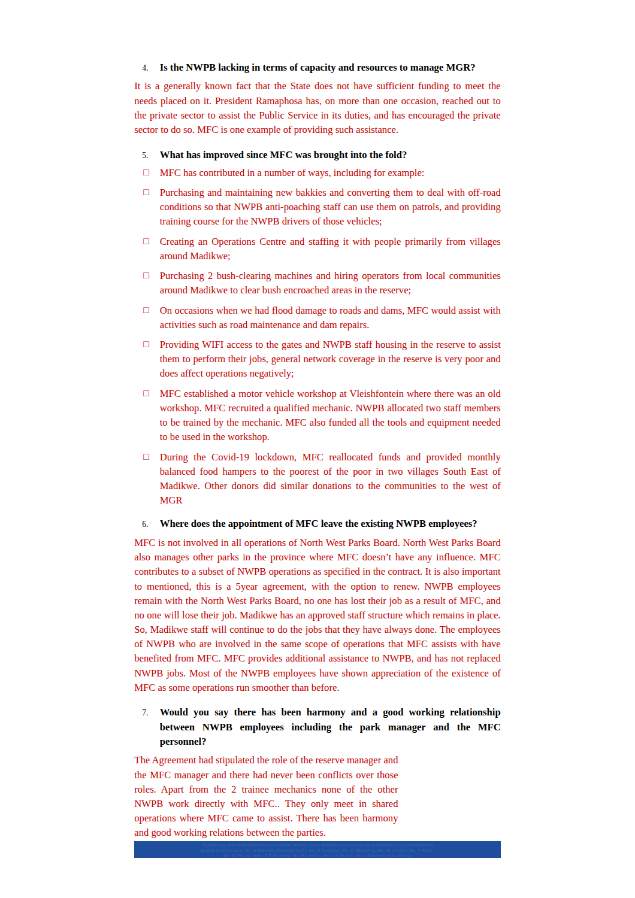Is the NWPB lacking in terms of capacity and resources to manage MGR?
It is a generally known fact that the State does not have sufficient funding to meet the needs placed on it. President Ramaphosa has, on more than one occasion, reached out to the private sector to assist the Public Service in its duties, and has encouraged the private sector to do so. MFC is one example of providing such assistance.
What has improved since MFC was brought into the fold?
MFC has contributed in a number of ways, including for example:
Purchasing and maintaining new bakkies and converting them to deal with off-road conditions so that NWPB anti-poaching staff can use them on patrols, and providing training course for the NWPB drivers of those vehicles;
Creating an Operations Centre and staffing it with people primarily from villages around Madikwe;
Purchasing 2 bush-clearing machines and hiring operators from local communities around Madikwe to clear bush encroached areas in the reserve;
On occasions when we had flood damage to roads and dams, MFC would assist with activities such as road maintenance and dam repairs.
Providing WIFI access to the gates and NWPB staff housing in the reserve to assist them to perform their jobs, general network coverage in the reserve is very poor and does affect operations negatively;
MFC established a motor vehicle workshop at Vleishfontein where there was an old workshop. MFC recruited a qualified mechanic. NWPB allocated two staff members to be trained by the mechanic. MFC also funded all the tools and equipment needed to be used in the workshop.
During the Covid-19 lockdown, MFC reallocated funds and provided monthly balanced food hampers to the poorest of the poor in two villages South East of Madikwe. Other donors did similar donations to the communities to the west of MGR
Where does the appointment of MFC leave the existing NWPB employees?
MFC is not involved in all operations of North West Parks Board. North West Parks Board also manages other parks in the province where MFC doesn’t have any influence. MFC contributes to a subset of NWPB operations as specified in the contract. It is also important to mentioned, this is a 5year agreement, with the option to renew. NWPB employees remain with the North West Parks Board, no one has lost their job as a result of MFC, and no one will lose their job. Madikwe has an approved staff structure which remains in place. So, Madikwe staff will continue to do the jobs that they have always done. The employees of NWPB who are involved in the same scope of operations that MFC assists with have benefited from MFC. MFC provides additional assistance to NWPB, and has not replaced NWPB jobs. Most of the NWPB employees have shown appreciation of the existence of MFC as some operations run smoother than before.
Would you say there has been harmony and a good working relationship between NWPB employees including the park manager and the MFC personnel?
The Agreement had stipulated the role of the reserve manager and the MFC manager and there had never been conflicts over those roles. Apart from the 2 trainee mechanics none of the other NWPB work directly with MFC.. They only meet in shared operations where MFC came to assist. There has been harmony and good working relations between the parties.
Partnering with Stakeholders to Provide World Class Wildlife Experience in a Malaria Free Environment
Board of Directors: Dr. M Mandal (Chairperson), Mr. R Legoete, Mr. H Manning, Ms. M Lesedi, Mr. T Ruse,
Mr. M Tlhoki, Adv. S T Rodney, Mr. M Lebelo, Prof. S Tsotsi, Mr. I Nkoleng (ex-officio)